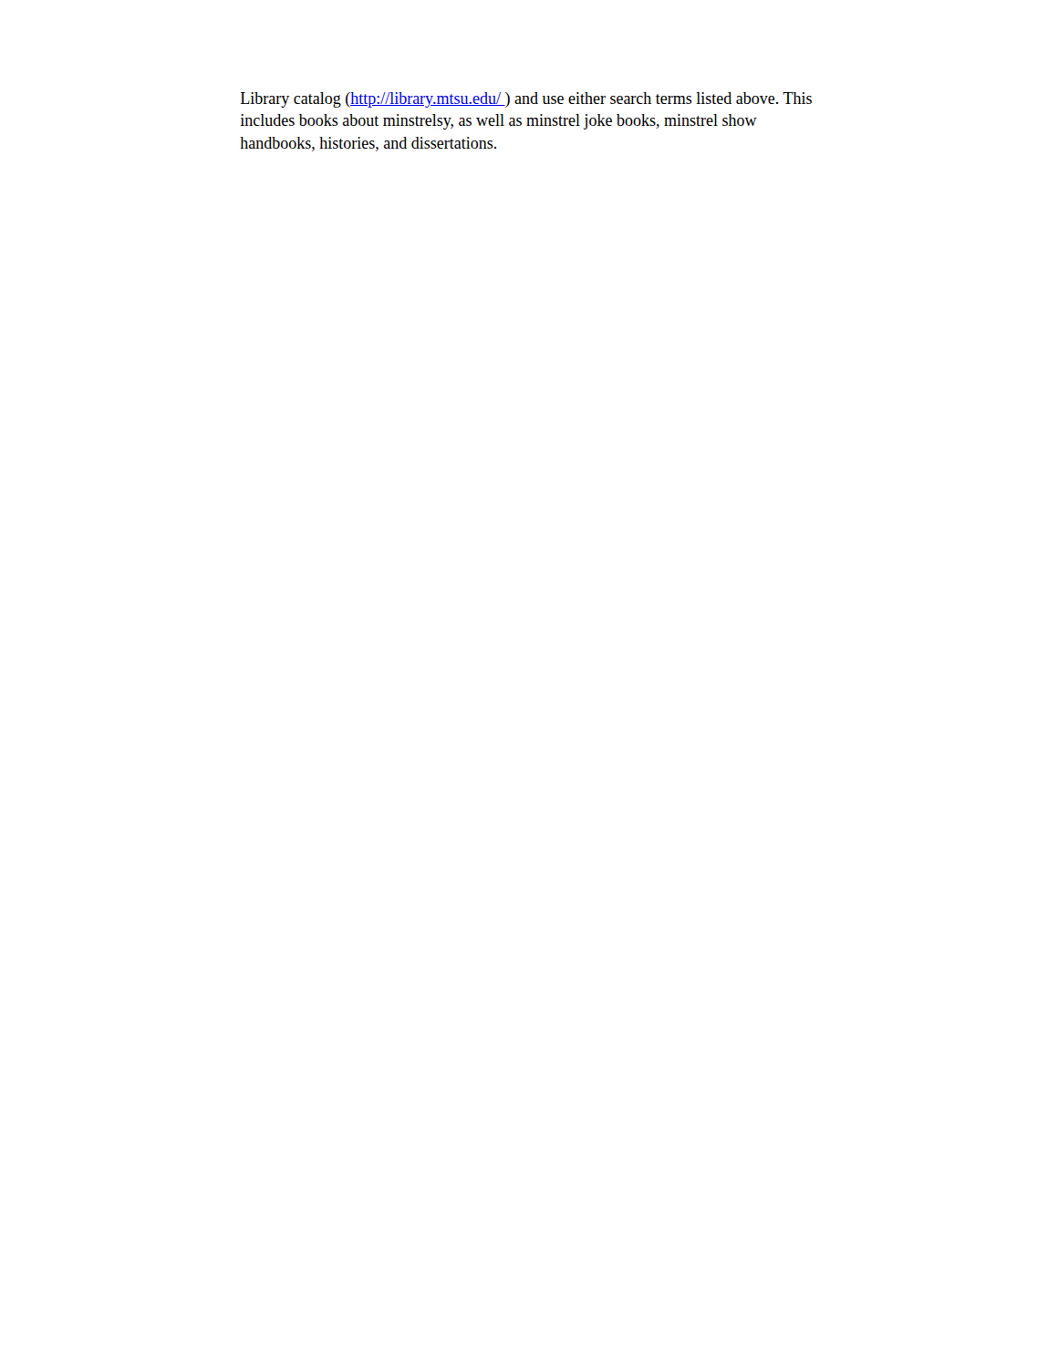Library catalog (http://library.mtsu.edu/ ) and use either search terms listed above. This includes books about minstrelsy, as well as minstrel joke books, minstrel show handbooks, histories, and dissertations.